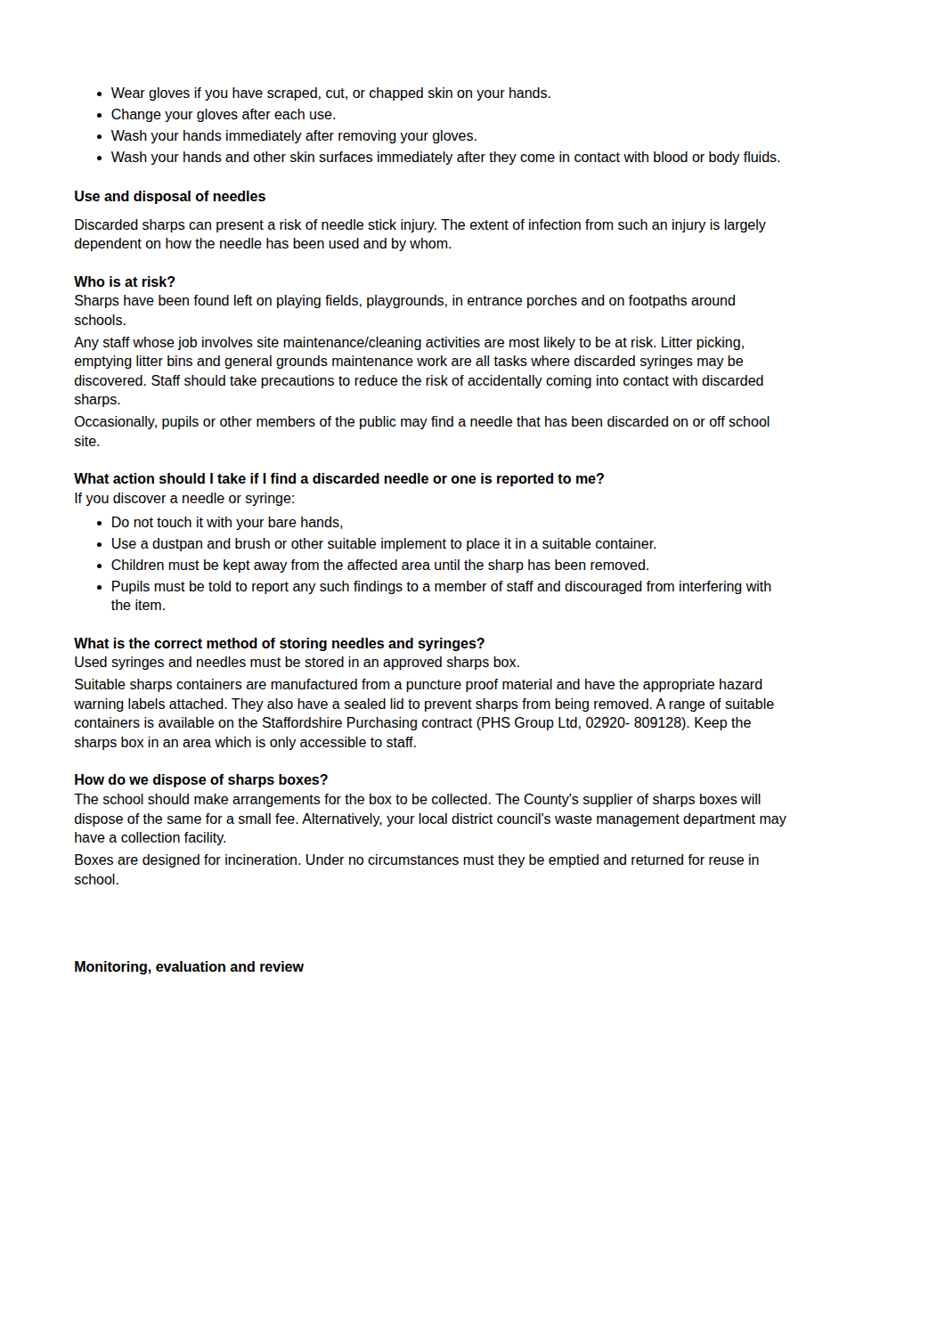Wear gloves if you have scraped, cut, or chapped skin on your hands.
Change your gloves after each use.
Wash your hands immediately after removing your gloves.
Wash your hands and other skin surfaces immediately after they come in contact with blood or body fluids.
Use and disposal of needles
Discarded sharps can present a risk of needle stick injury. The extent of infection from such an injury is largely dependent on how the needle has been used and by whom.
Who is at risk?
Sharps have been found left on playing fields, playgrounds, in entrance porches and on footpaths around schools.
Any staff whose job involves site maintenance/cleaning activities are most likely to be at risk. Litter picking, emptying litter bins and general grounds maintenance work are all tasks where discarded syringes may be discovered. Staff should take precautions to reduce the risk of accidentally coming into contact with discarded sharps.
Occasionally, pupils or other members of the public may find a needle that has been discarded on or off school site.
What action should I take if I find a discarded needle or one is reported to me?
If you discover a needle or syringe:
Do not touch it with your bare hands,
Use a dustpan and brush or other suitable implement to place it in a suitable container.
Children must be kept away from the affected area until the sharp has been removed.
Pupils must be told to report any such findings to a member of staff and discouraged from interfering with the item.
What is the correct method of storing needles and syringes?
Used syringes and needles must be stored in an approved sharps box.
Suitable sharps containers are manufactured from a puncture proof material and have the appropriate hazard warning labels attached. They also have a sealed lid to prevent sharps from being removed. A range of suitable containers is available on the Staffordshire Purchasing contract (PHS Group Ltd, 02920- 809128). Keep the sharps box in an area which is only accessible to staff.
How do we dispose of sharps boxes?
The school should make arrangements for the box to be collected. The County's supplier of sharps boxes will dispose of the same for a small fee. Alternatively, your local district council's waste management department may have a collection facility.
Boxes are designed for incineration. Under no circumstances must they be emptied and returned for reuse in school.
Monitoring, evaluation and review